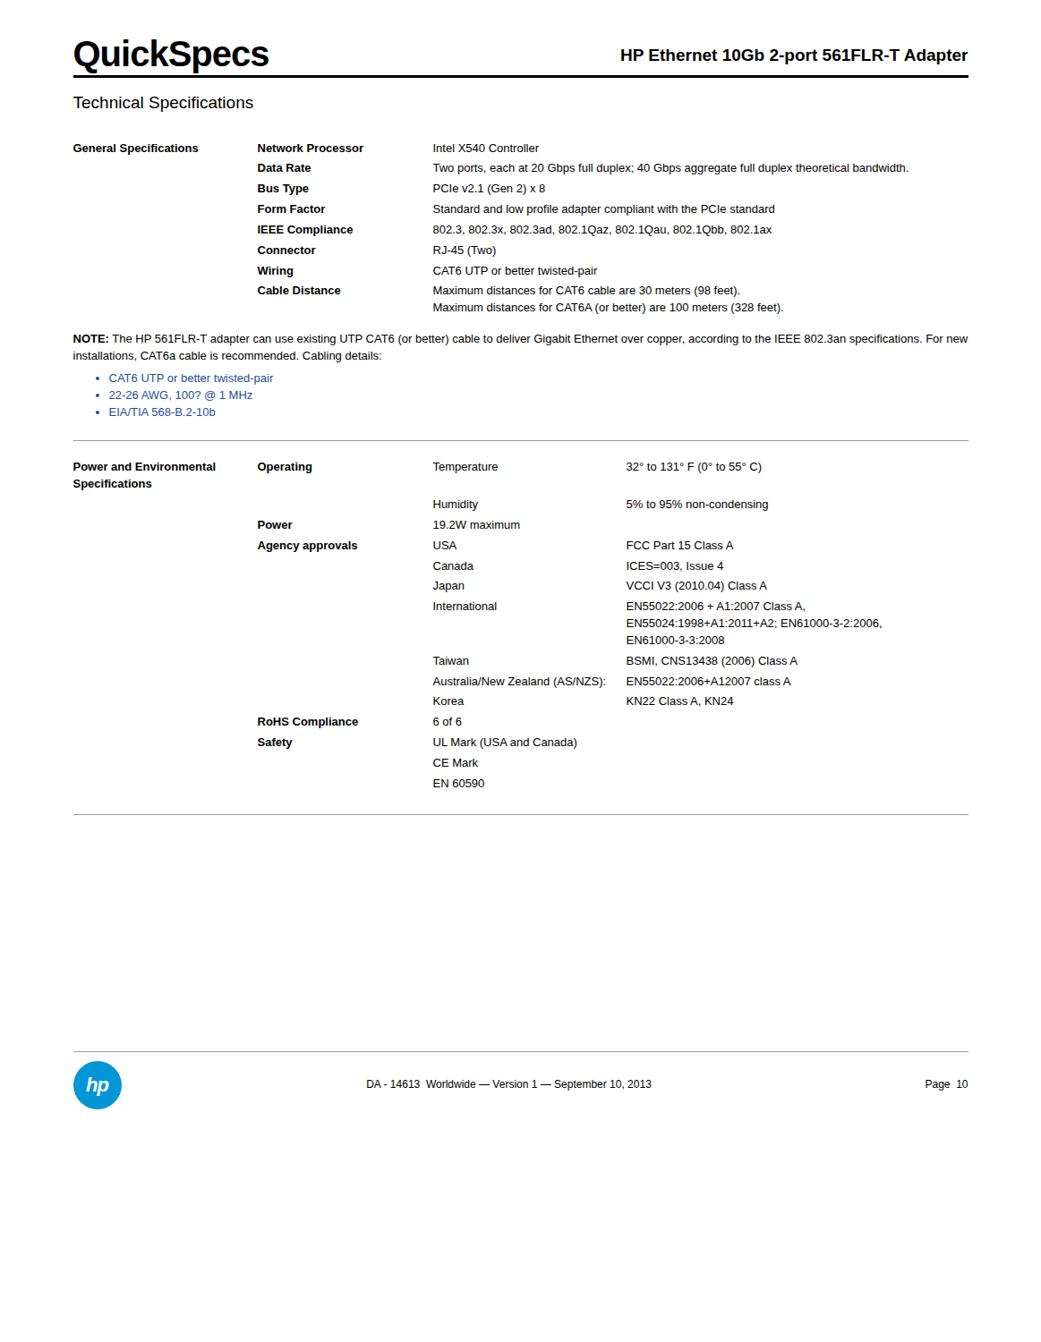QuickSpecs
HP Ethernet 10Gb 2-port 561FLR-T Adapter
Technical Specifications
| General Specifications | Network Processor | Intel X540 Controller |
| | Data Rate | Two ports, each at 20 Gbps full duplex; 40 Gbps aggregate full duplex theoretical bandwidth. |
| | Bus Type | PCIe v2.1 (Gen 2) x 8 |
| | Form Factor | Standard and low profile adapter compliant with the PCIe standard |
| | IEEE Compliance | 802.3, 802.3x, 802.3ad, 802.1Qaz, 802.1Qau, 802.1Qbb, 802.1ax |
| | Connector | RJ-45 (Two) |
| | Wiring | CAT6 UTP or better twisted-pair |
| | Cable Distance | Maximum distances for CAT6 cable are 30 meters (98 feet). Maximum distances for CAT6A (or better) are 100 meters (328 feet). |
NOTE: The HP 561FLR-T adapter can use existing UTP CAT6 (or better) cable to deliver Gigabit Ethernet over copper, according to the IEEE 802.3an specifications. For new installations, CAT6a cable is recommended. Cabling details:
CAT6 UTP or better twisted-pair
22-26 AWG, 100? @ 1 MHz
EIA/TIA 568-B.2-10b
| Power and Environmental Specifications | Operating | Temperature | 32° to 131° F (0° to 55° C) |
| | | Humidity | 5% to 95% non-condensing |
| | Power | 19.2W maximum |
| | Agency approvals | USA | FCC Part 15 Class A |
| | | Canada | ICES=003, Issue 4 |
| | | Japan | VCCI V3 (2010.04) Class A |
| | | International | EN55022:2006 + A1:2007 Class A, EN55024:1998+A1:2011+A2; EN61000-3-2:2006, EN61000-3-3:2008 |
| | | Taiwan | BSMI, CNS13438 (2006) Class A |
| | | Australia/New Zealand (AS/NZS): | EN55022:2006+A12007 class A |
| | | Korea | KN22 Class A, KN24 |
| | RoHS Compliance | 6 of 6 |
| | Safety | UL Mark (USA and Canada) |
| | | CE Mark |
| | | EN 60590 |
hp
DA - 14613 Worldwide — Version 1 — September 10, 2013
Page 10